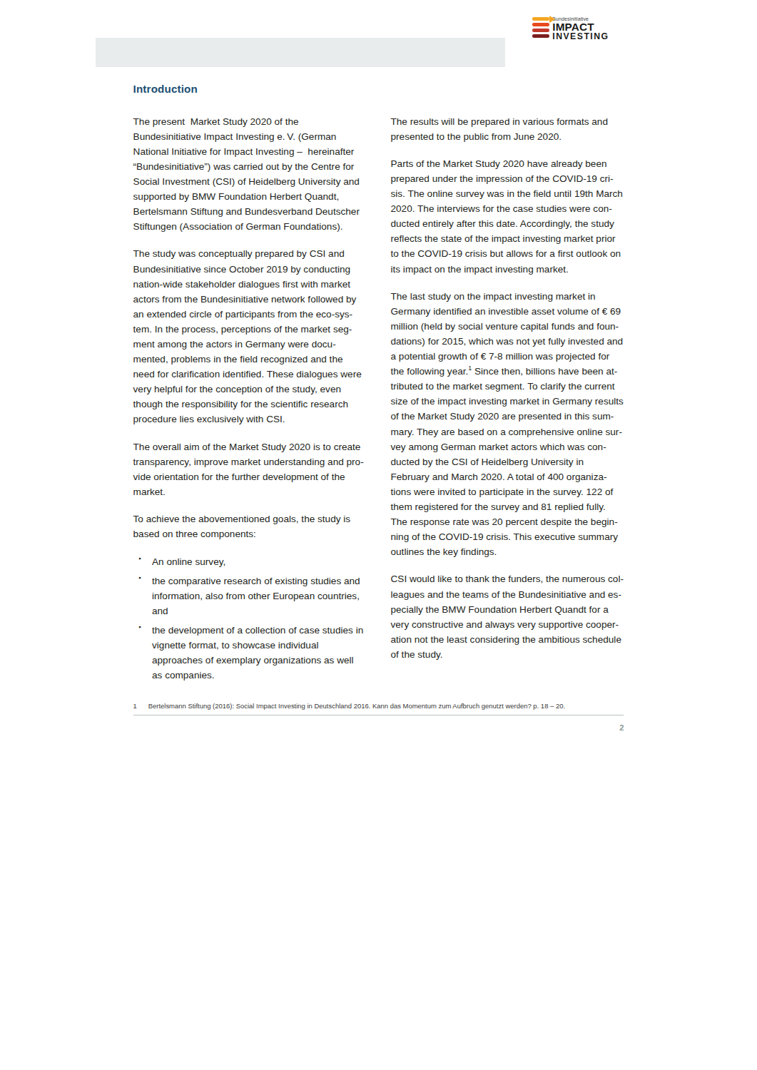Bundesinitiative
IMPACT
INVESTING
Introduction
The present Market Study 2020 of the Bundesinitiative Impact Investing e. V. (German National Initiative for Impact Investing – hereinafter “Bundesinitiative”) was carried out by the Centre for Social Investment (CSI) of Heidelberg University and supported by BMW Foundation Herbert Quandt, Bertelsmann Stiftung and Bundesverband Deutscher Stiftungen (Association of German Foundations).
The study was conceptually prepared by CSI and Bundesinitiative since October 2019 by conducting nation-wide stakeholder dialogues first with market actors from the Bundesinitiative network followed by an extended circle of participants from the eco-system. In the process, perceptions of the market segment among the actors in Germany were documented, problems in the field recognized and the need for clarification identified. These dialogues were very helpful for the conception of the study, even though the responsibility for the scientific research procedure lies exclusively with CSI.
The overall aim of the Market Study 2020 is to create transparency, improve market understanding and provide orientation for the further development of the market.
To achieve the abovementioned goals, the study is based on three components:
An online survey,
the comparative research of existing studies and information, also from other European countries, and
the development of a collection of case studies in vignette format, to showcase individual approaches of exemplary organizations as well as companies.
The results will be prepared in various formats and presented to the public from June 2020.
Parts of the Market Study 2020 have already been prepared under the impression of the COVID-19 crisis. The online survey was in the field until 19th March 2020. The interviews for the case studies were conducted entirely after this date. Accordingly, the study reflects the state of the impact investing market prior to the COVID-19 crisis but allows for a first outlook on its impact on the impact investing market.
The last study on the impact investing market in Germany identified an investible asset volume of € 69 million (held by social venture capital funds and foundations) for 2015, which was not yet fully invested and a potential growth of € 7-8 million was projected for the following year.1 Since then, billions have been attributed to the market segment. To clarify the current size of the impact investing market in Germany results of the Market Study 2020 are presented in this summary. They are based on a comprehensive online survey among German market actors which was conducted by the CSI of Heidelberg University in February and March 2020. A total of 400 organizations were invited to participate in the survey. 122 of them registered for the survey and 81 replied fully. The response rate was 20 percent despite the beginning of the COVID-19 crisis. This executive summary outlines the key findings.
CSI would like to thank the funders, the numerous colleagues and the teams of the Bundesinitiative and especially the BMW Foundation Herbert Quandt for a very constructive and always very supportive cooperation not the least considering the ambitious schedule of the study.
1
Bertelsmann Stiftung (2016): Social Impact Investing in Deutschland 2016. Kann das Momentum zum Aufbruch genutzt werden? p. 18 – 20.
2